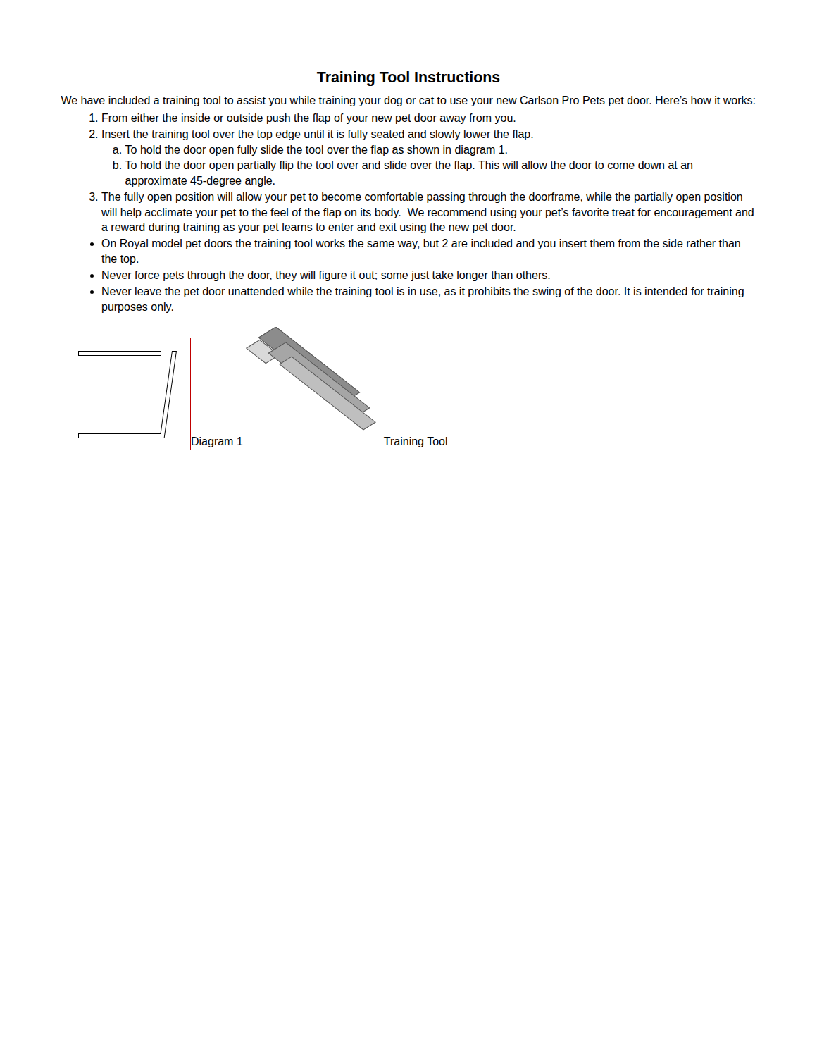Training Tool Instructions
We have included a training tool to assist you while training your dog or cat to use your new Carlson Pro Pets pet door. Here’s how it works:
From either the inside or outside push the flap of your new pet door away from you.
Insert the training tool over the top edge until it is fully seated and slowly lower the flap.
To hold the door open fully slide the tool over the flap as shown in diagram 1.
To hold the door open partially flip the tool over and slide over the flap. This will allow the door to come down at an approximate 45-degree angle.
The fully open position will allow your pet to become comfortable passing through the doorframe, while the partially open position will help acclimate your pet to the feel of the flap on its body. We recommend using your pet’s favorite treat for encouragement and a reward during training as your pet learns to enter and exit using the new pet door.
On Royal model pet doors the training tool works the same way, but 2 are included and you insert them from the side rather than the top.
Never force pets through the door, they will figure it out; some just take longer than others.
Never leave the pet door unattended while the training tool is in use, as it prohibits the swing of the door. It is intended for training purposes only.
Diagram 1
Training Tool